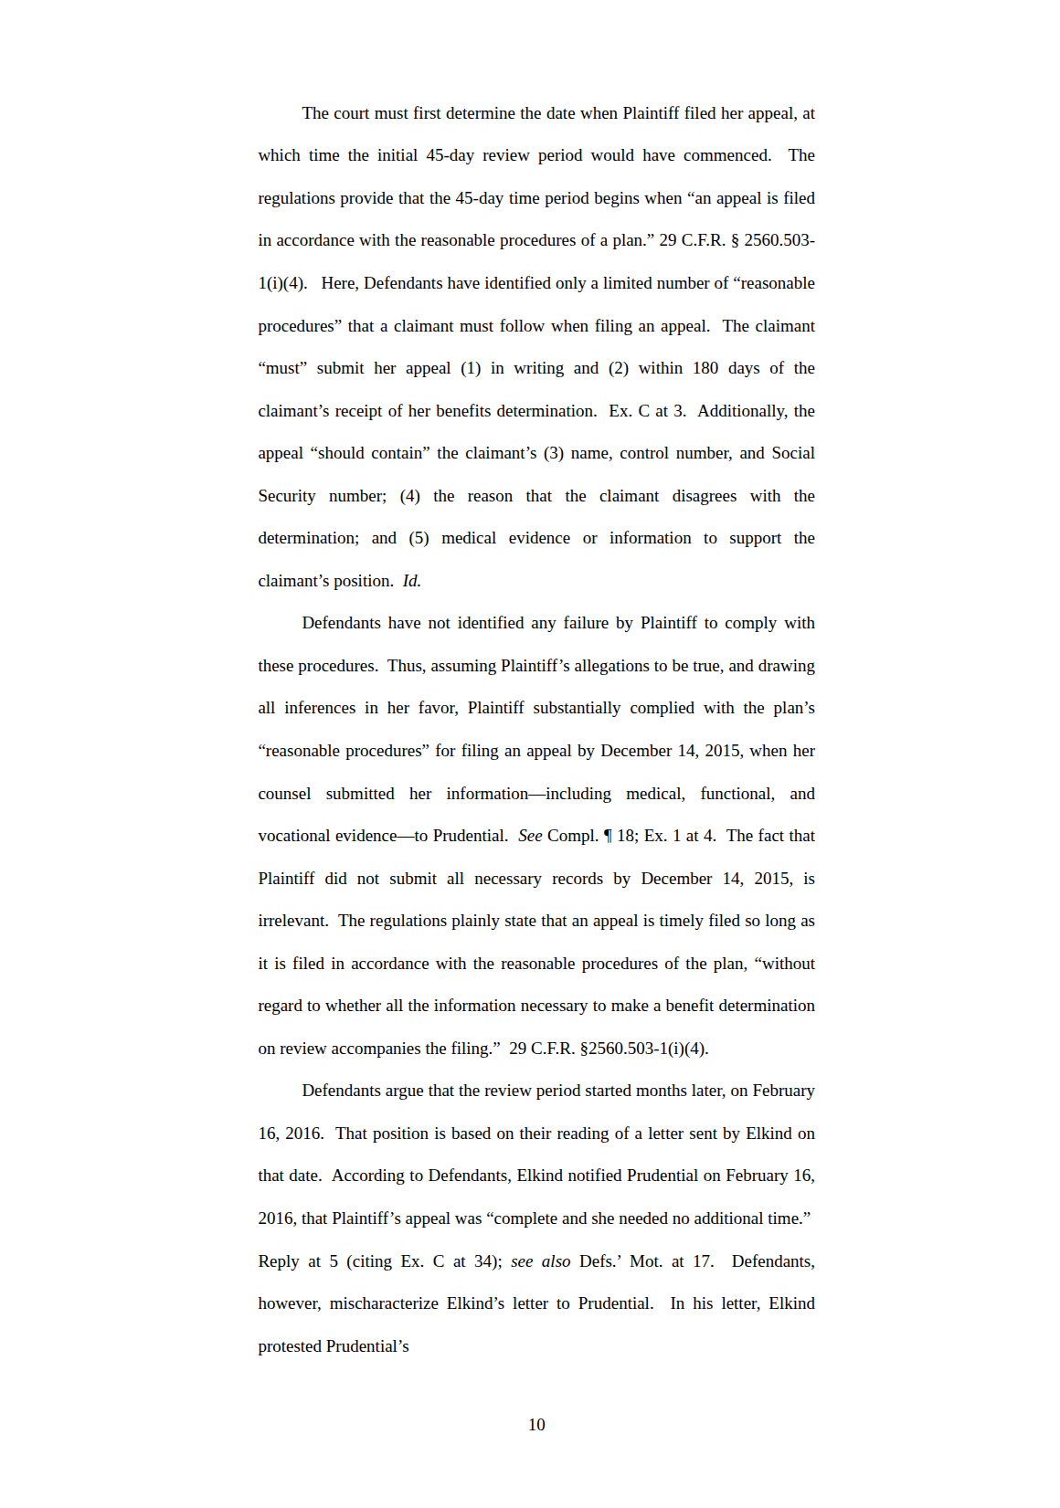The court must first determine the date when Plaintiff filed her appeal, at which time the initial 45-day review period would have commenced. The regulations provide that the 45-day time period begins when “an appeal is filed in accordance with the reasonable procedures of a plan.” 29 C.F.R. § 2560.503-1(i)(4). Here, Defendants have identified only a limited number of “reasonable procedures” that a claimant must follow when filing an appeal. The claimant “must” submit her appeal (1) in writing and (2) within 180 days of the claimant’s receipt of her benefits determination. Ex. C at 3. Additionally, the appeal “should contain” the claimant’s (3) name, control number, and Social Security number; (4) the reason that the claimant disagrees with the determination; and (5) medical evidence or information to support the claimant’s position. Id.
Defendants have not identified any failure by Plaintiff to comply with these procedures. Thus, assuming Plaintiff’s allegations to be true, and drawing all inferences in her favor, Plaintiff substantially complied with the plan’s “reasonable procedures” for filing an appeal by December 14, 2015, when her counsel submitted her information—including medical, functional, and vocational evidence—to Prudential. See Compl. ¶ 18; Ex. 1 at 4. The fact that Plaintiff did not submit all necessary records by December 14, 2015, is irrelevant. The regulations plainly state that an appeal is timely filed so long as it is filed in accordance with the reasonable procedures of the plan, “without regard to whether all the information necessary to make a benefit determination on review accompanies the filing.” 29 C.F.R. §2560.503-1(i)(4).
Defendants argue that the review period started months later, on February 16, 2016. That position is based on their reading of a letter sent by Elkind on that date. According to Defendants, Elkind notified Prudential on February 16, 2016, that Plaintiff’s appeal was “complete and she needed no additional time.” Reply at 5 (citing Ex. C at 34); see also Defs.’ Mot. at 17. Defendants, however, mischaracterize Elkind’s letter to Prudential. In his letter, Elkind protested Prudential’s
10